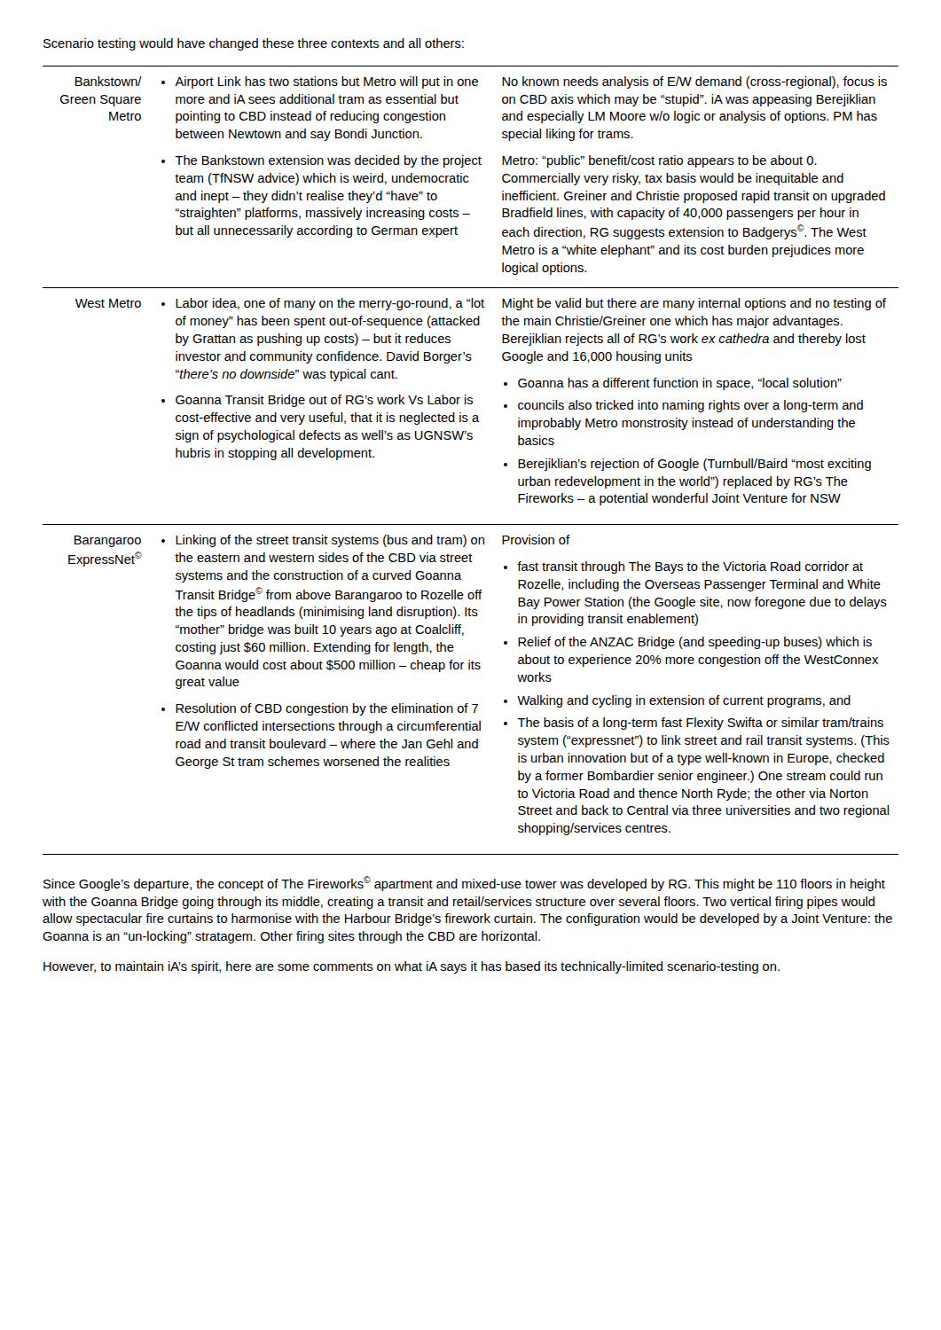Scenario testing would have changed these three contexts and all others:
| Bankstown/ Green Square Metro | Airport Link has two stations but Metro will put in one more and iA sees additional tram as essential but pointing to CBD instead of reducing congestion between Newtown and say Bondi Junction. The Bankstown extension was decided by the project team (TfNSW advice) which is weird, undemocratic and inept – they didn’t realise they’d “have” to “straighten” platforms, massively increasing costs – but all unnecessarily according to German expert | No known needs analysis of E/W demand (cross-regional), focus is on CBD axis which may be “stupid”. iA was appeasing Berejiklian and especially LM Moore w/o logic or analysis of options. PM has special liking for trams. Metro: “public” benefit/cost ratio appears to be about 0. Commercially very risky, tax basis would be inequitable and inefficient. Greiner and Christie proposed rapid transit on upgraded Bradfield lines, with capacity of 40,000 passengers per hour in each direction, RG suggests extension to Badgerys © . The West Metro is a “white elephant” and its cost burden prejudices more logical options. |
| West Metro | Labor idea, one of many on the merry-go-round, a “lot of money” has been spent out-of-sequence (attacked by Grattan as pushing up costs) – but it reduces investor and community confidence. David Borger’s “ there’s no downside ” was typical cant. Goanna Transit Bridge out of RG’s work Vs Labor is cost-effective and very useful, that it is neglected is a sign of psychological defects as well’s as UGNSW’s hubris in stopping all development. | Might be valid but there are many internal options and no testing of the main Christie/Greiner one which has major advantages. Berejiklian rejects all of RG’s work ex cathedra and thereby lost Google and 16,000 housing units Goanna has a different function in space, “local solution” councils also tricked into naming rights over a long-term and improbably Metro monstrosity instead of understanding the basics Berejiklian’s rejection of Google (Turnbull/Baird “most exciting urban redevelopment in the world”) replaced by RG’s The Fireworks – a potential wonderful Joint Venture for NSW |
| Barangaroo ExpressNet © | Linking of the street transit systems (bus and tram) on the eastern and western sides of the CBD via street systems and the construction of a curved Goanna Transit Bridge © from above Barangaroo to Rozelle off the tips of headlands (minimising land disruption). Its “mother” bridge was built 10 years ago at Coalcliff, costing just $60 million. Extending for length, the Goanna would cost about $500 million – cheap for its great value Resolution of CBD congestion by the elimination of 7 E/W conflicted intersections through a circumferential road and transit boulevard – where the Jan Gehl and George St tram schemes worsened the realities | Provision of fast transit through The Bays to the Victoria Road corridor at Rozelle, including the Overseas Passenger Terminal and White Bay Power Station (the Google site, now foregone due to delays in providing transit enablement) Relief of the ANZAC Bridge (and speeding-up buses) which is about to experience 20% more congestion off the WestConnex works Walking and cycling in extension of current programs, and The basis of a long-term fast Flexity Swifta or similar tram/trains system (“expressnet”) to link street and rail transit systems. (This is urban innovation but of a type well-known in Europe, checked by a former Bombardier senior engineer.) One stream could run to Victoria Road and thence North Ryde; the other via Norton Street and back to Central via three universities and two regional shopping/services centres. |
Since Google’s departure, the concept of The Fireworks© apartment and mixed-use tower was developed by RG. This might be 110 floors in height with the Goanna Bridge going through its middle, creating a transit and retail/services structure over several floors. Two vertical firing pipes would allow spectacular fire curtains to harmonise with the Harbour Bridge’s firework curtain. The configuration would be developed by a Joint Venture: the Goanna is an “un-locking” stratagem. Other firing sites through the CBD are horizontal.
However, to maintain iA’s spirit, here are some comments on what iA says it has based its technically-limited scenario-testing on.